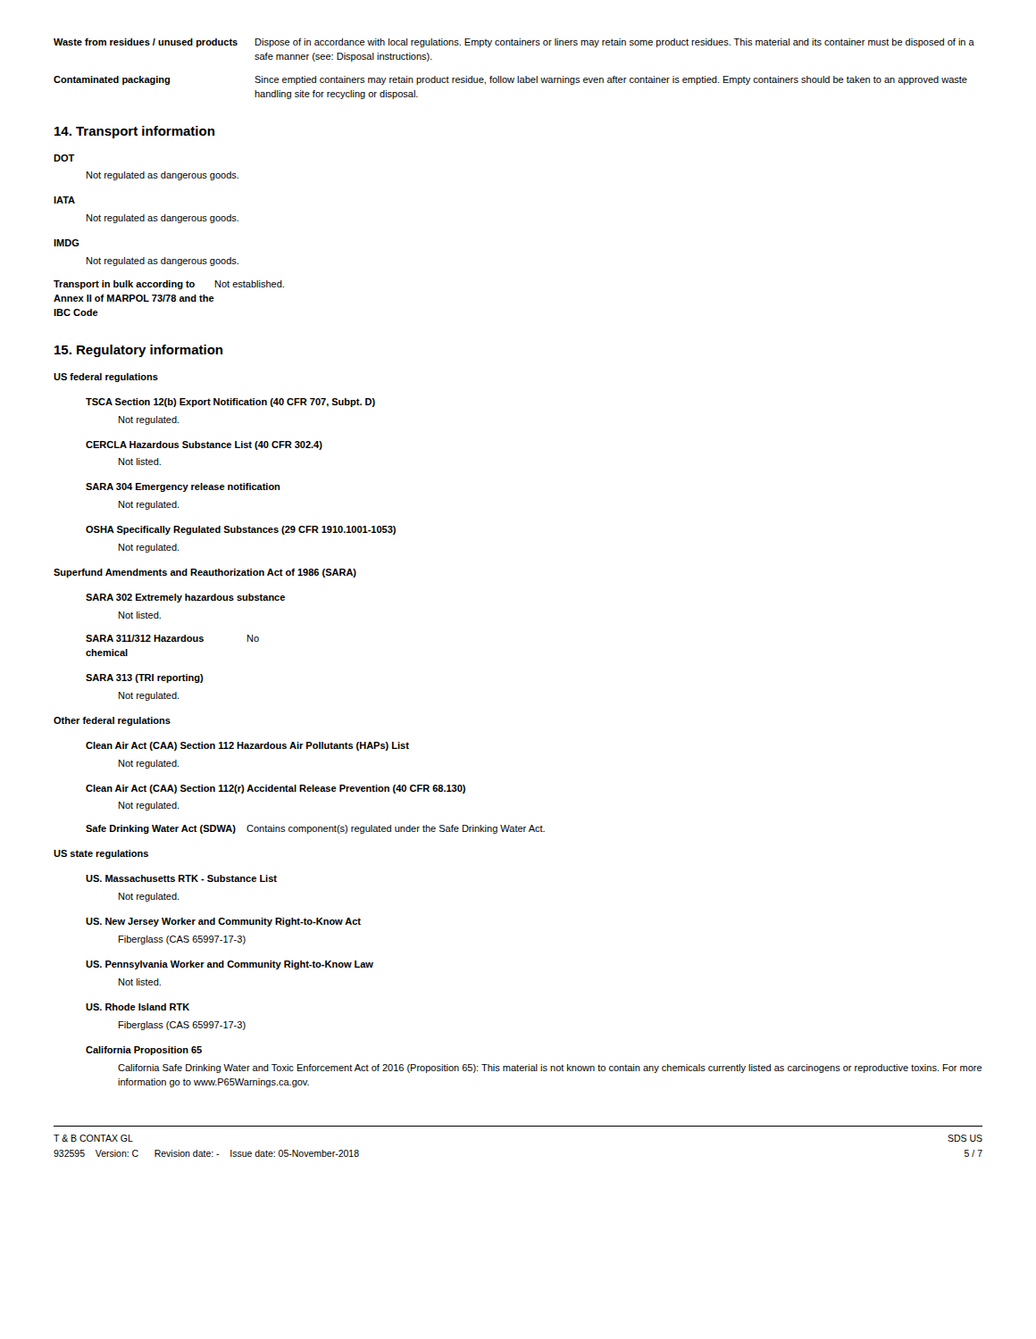Waste from residues / unused products
Dispose of in accordance with local regulations. Empty containers or liners may retain some product residues. This material and its container must be disposed of in a safe manner (see: Disposal instructions).
Contaminated packaging
Since emptied containers may retain product residue, follow label warnings even after container is emptied. Empty containers should be taken to an approved waste handling site for recycling or disposal.
14. Transport information
DOT
Not regulated as dangerous goods.
IATA
Not regulated as dangerous goods.
IMDG
Not regulated as dangerous goods.
Transport in bulk according to Annex II of MARPOL 73/78 and the IBC Code
Not established.
15. Regulatory information
US federal regulations
TSCA Section 12(b) Export Notification (40 CFR 707, Subpt. D)
Not regulated.
CERCLA Hazardous Substance List (40 CFR 302.4)
Not listed.
SARA 304 Emergency release notification
Not regulated.
OSHA Specifically Regulated Substances (29 CFR 1910.1001-1053)
Not regulated.
Superfund Amendments and Reauthorization Act of 1986 (SARA)
SARA 302 Extremely hazardous substance
Not listed.
SARA 311/312 Hazardous chemical
No
SARA 313 (TRI reporting)
Not regulated.
Other federal regulations
Clean Air Act (CAA) Section 112 Hazardous Air Pollutants (HAPs) List
Not regulated.
Clean Air Act (CAA) Section 112(r) Accidental Release Prevention (40 CFR 68.130)
Not regulated.
Safe Drinking Water Act (SDWA)
Contains component(s) regulated under the Safe Drinking Water Act.
US state regulations
US. Massachusetts RTK - Substance List
Not regulated.
US. New Jersey Worker and Community Right-to-Know Act
Fiberglass (CAS 65997-17-3)
US. Pennsylvania Worker and Community Right-to-Know Law
Not listed.
US. Rhode Island RTK
Fiberglass (CAS 65997-17-3)
California Proposition 65
California Safe Drinking Water and Toxic Enforcement Act of 2016 (Proposition 65): This material is not known to contain any chemicals currently listed as carcinogens or reproductive toxins. For more information go to www.P65Warnings.ca.gov.
T & B CONTAX GL
932595 Version: C Revision date: - Issue date: 05-November-2018
SDS US
5 / 7